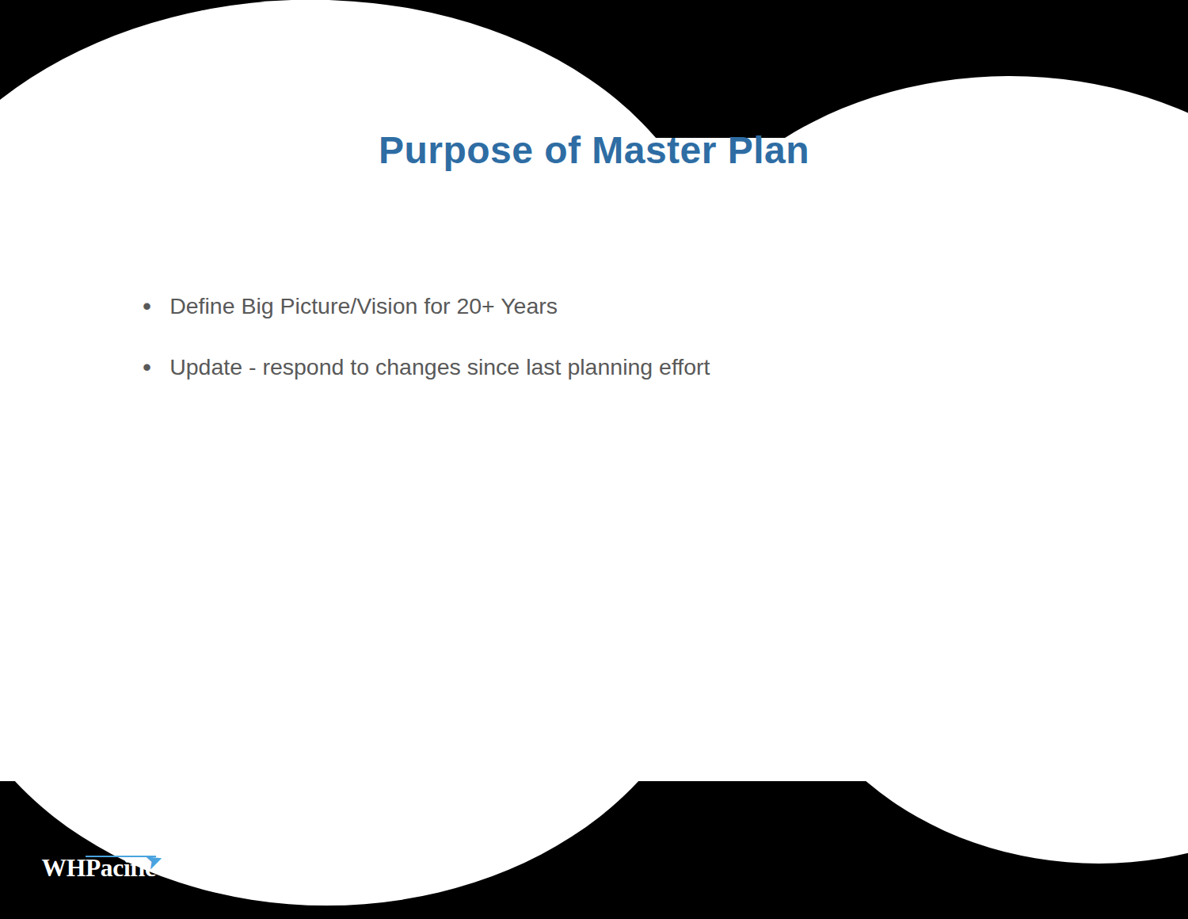Purpose of Master Plan
Define Big Picture/Vision for 20+ Years
Update - respond to changes since last planning effort
WH Pacific➤